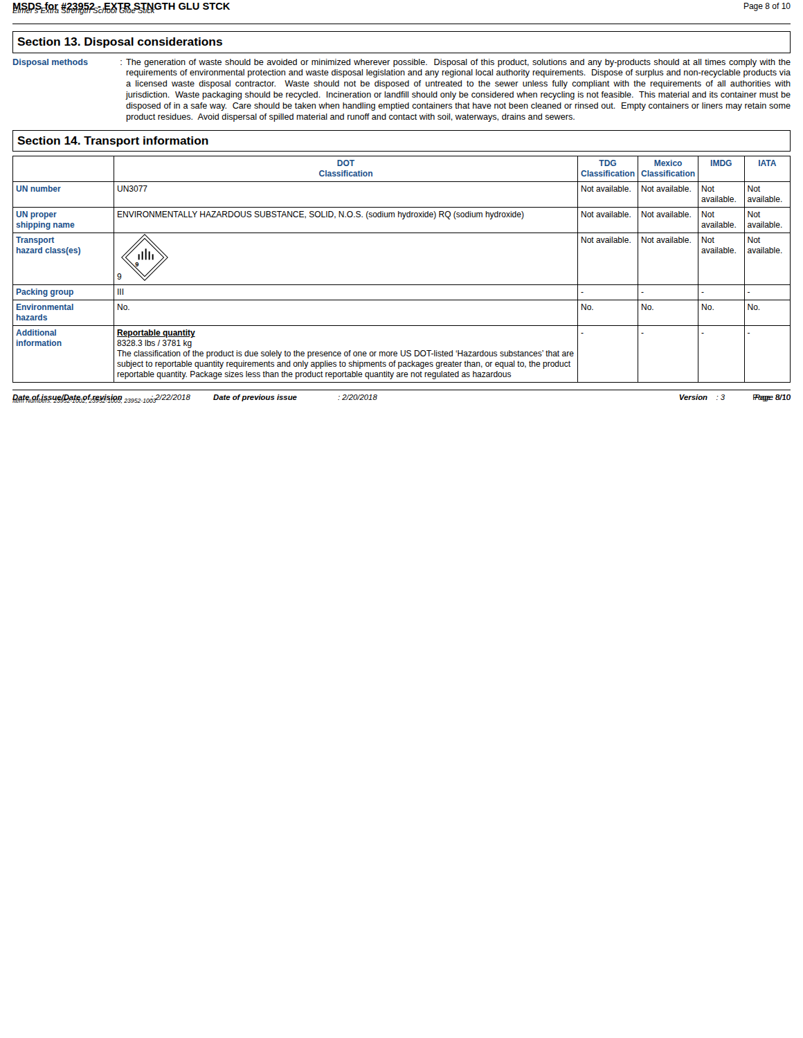MSDS for #23952 - EXTR STNGTH GLU STCK
Elmer's Extra Strength School Glue Stick
Page 8 of 10
Section 13. Disposal considerations
Disposal methods
:
The generation of waste should be avoided or minimized wherever possible. Disposal of this product, solutions and any by-products should at all times comply with the requirements of environmental protection and waste disposal legislation and any regional local authority requirements. Dispose of surplus and non-recyclable products via a licensed waste disposal contractor. Waste should not be disposed of untreated to the sewer unless fully compliant with the requirements of all authorities with jurisdiction. Waste packaging should be recycled. Incineration or landfill should only be considered when recycling is not feasible. This material and its container must be disposed of in a safe way. Care should be taken when handling emptied containers that have not been cleaned or rinsed out. Empty containers or liners may retain some product residues. Avoid dispersal of spilled material and runoff and contact with soil, waterways, drains and sewers.
Section 14. Transport information
| | DOT Classification | TDG Classification | Mexico Classification | IMDG | IATA |
| --- | --- | --- | --- | --- | --- |
| UN number | UN3077 | Not available. | Not available. | Not available. | Not available. |
| UN proper shipping name | ENVIRONMENTALLY HAZARDOUS SUBSTANCE, SOLID, N.O.S. (sodium hydroxide) RQ (sodium hydroxide) | Not available. | Not available. | Not available. | Not available. |
| Transport hazard class(es) | 9 9 | Not available. | Not available. | Not available. | Not available. |
| Packing group | III | - | - | - | - |
| Environmental hazards | No. | No. | No. | No. | No. |
| Additional information | Reportable quantity 8328.3 lbs / 3781 kg The classification of the product is due solely to the presence of one or more US DOT-listed ‘Hazardous substances’ that are subject to reportable quantity requirements and only applies to shipments of packages greater than, or equal to, the product reportable quantity. Package sizes less than the product reportable quantity are not regulated as hazardous | - | - | - | - |
Date of issue/Date of revision
Item Numbers: 23952-1002, 23952-1003, 23952-1003
: 2/22/2018
Date of previous issue
: 2/20/2018
Version
: 3
Page: 8/10
Page 8/10